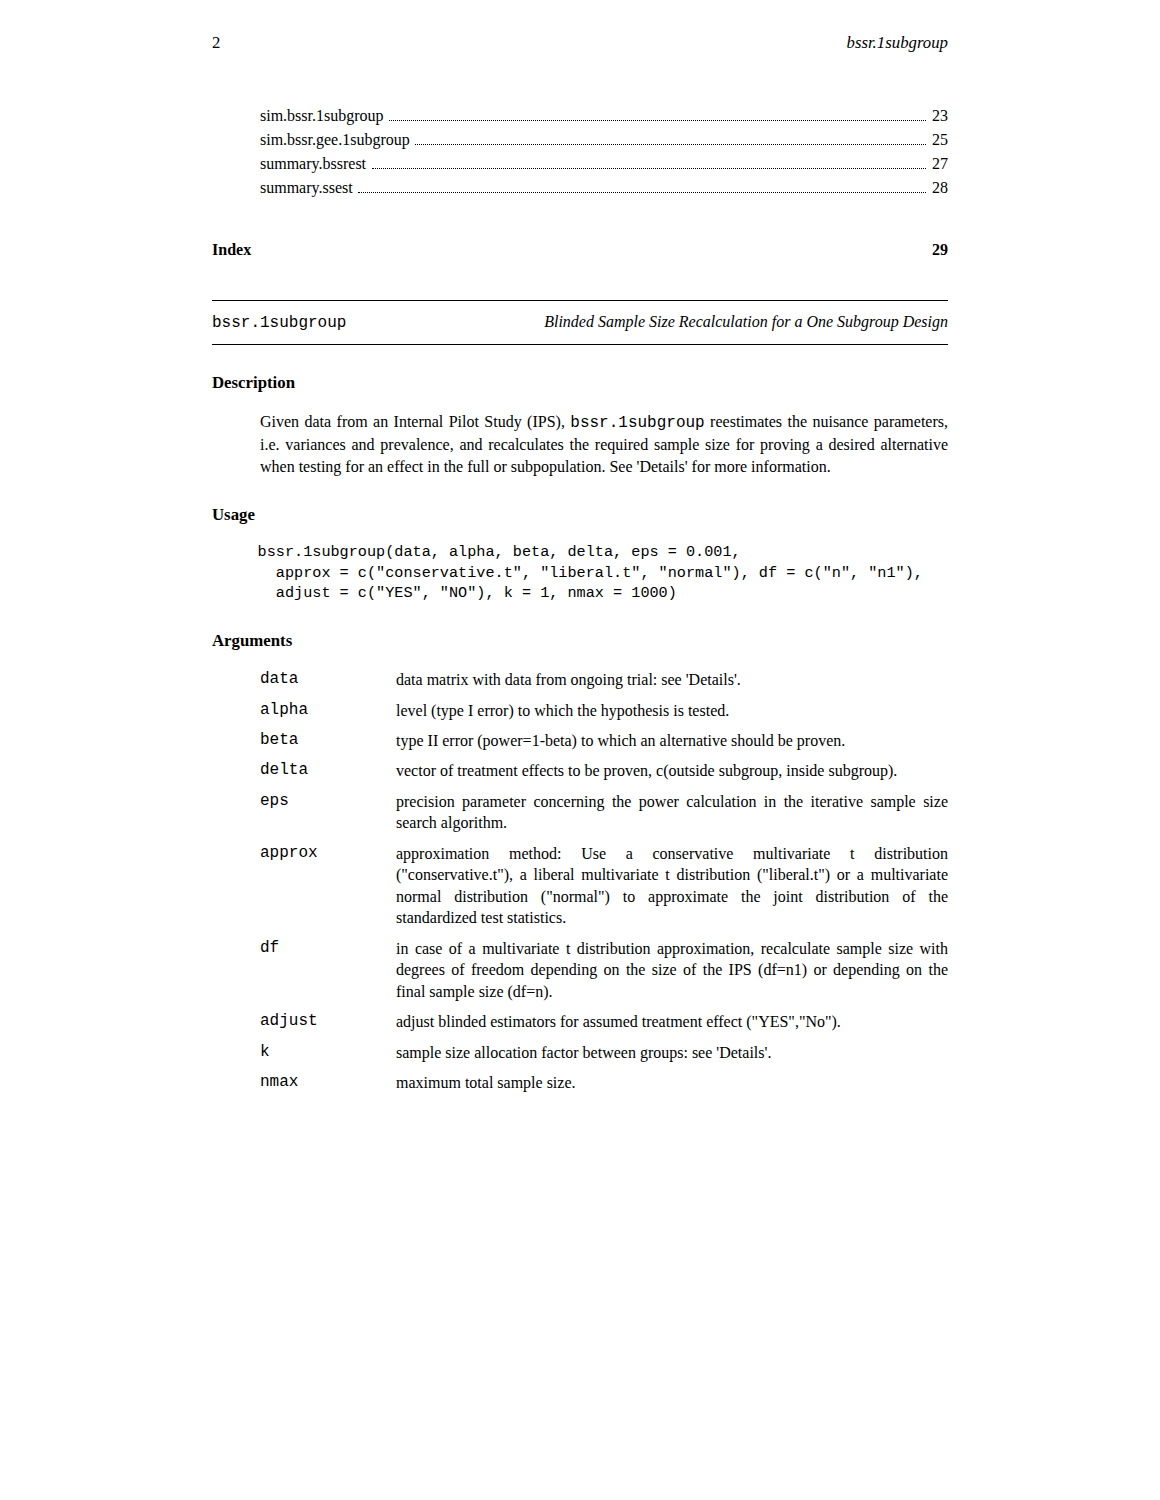2 bssr.1subgroup
sim.bssr.1subgroup 23
sim.bssr.gee.1subgroup 25
summary.bssrest 27
summary.ssest 28
Index 29
bssr.1subgroup Blinded Sample Size Recalculation for a One Subgroup Design
Description
Given data from an Internal Pilot Study (IPS), bssr.1subgroup reestimates the nuisance parameters, i.e. variances and prevalence, and recalculates the required sample size for proving a desired alternative when testing for an effect in the full or subpopulation. See 'Details' for more information.
Usage
bssr.1subgroup(data, alpha, beta, delta, eps = 0.001,
  approx = c("conservative.t", "liberal.t", "normal"), df = c("n", "n1"),
  adjust = c("YES", "NO"), k = 1, nmax = 1000)
Arguments
data
data matrix with data from ongoing trial: see 'Details'.
alpha
level (type I error) to which the hypothesis is tested.
beta
type II error (power=1-beta) to which an alternative should be proven.
delta
vector of treatment effects to be proven, c(outside subgroup, inside subgroup).
eps
precision parameter concerning the power calculation in the iterative sample size search algorithm.
approx
approximation method: Use a conservative multivariate t distribution ("conservative.t"), a liberal multivariate t distribution ("liberal.t") or a multivariate normal distribution ("normal") to approximate the joint distribution of the standardized test statistics.
df
in case of a multivariate t distribution approximation, recalculate sample size with degrees of freedom depending on the size of the IPS (df=n1) or depending on the final sample size (df=n).
adjust
adjust blinded estimators for assumed treatment effect ("YES","No").
k
sample size allocation factor between groups: see 'Details'.
nmax
maximum total sample size.